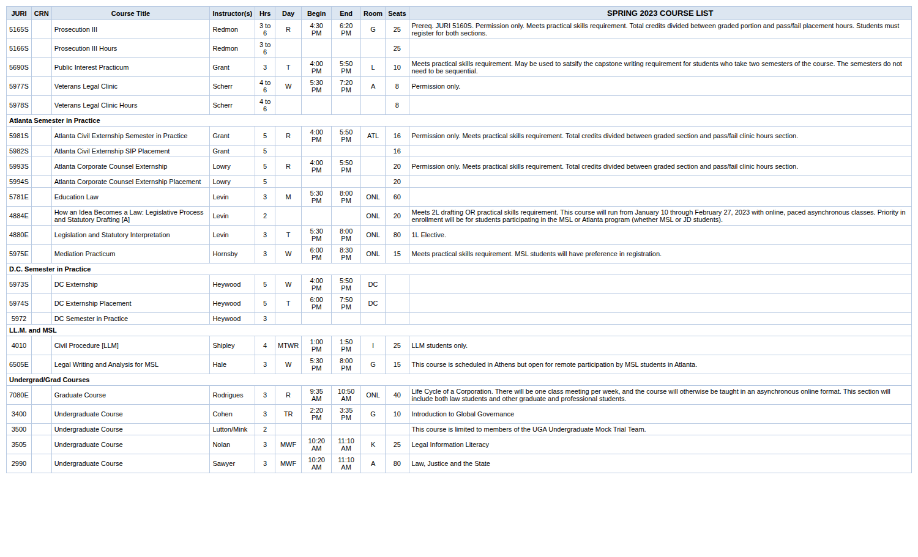| JURI | CRN | Course Title | Instructor(s) | Hrs | Day | Begin | End | Room | Seats | SPRING 2023 COURSE LIST |
| --- | --- | --- | --- | --- | --- | --- | --- | --- | --- | --- |
| 5165S | | Prosecution III | Redmon | 3 to 6 | R | 4:30 PM | 6:20 PM | G | 25 | Prereq. JURI 5160S. Permission only. Meets practical skills requirement. Total credits divided between graded portion and pass/fail placement hours. Students must register for both sections. |
| 5166S | | Prosecution III Hours | Redmon | 3 to 6 | | | | | 25 | |
| 5690S | | Public Interest Practicum | Grant | 3 | T | 4:00 PM | 5:50 PM | L | 10 | Meets practical skills requirement. May be used to satsify the capstone writing requirement for students who take two semesters of the course. The semesters do not need to be sequential. |
| 5977S | | Veterans Legal Clinic | Scherr | 4 to 6 | W | 5:30 PM | 7:20 PM | A | 8 | Permission only. |
| 5978S | | Veterans Legal Clinic Hours | Scherr | 4 to 6 | | | | | 8 | |
| Atlanta Semester in Practice |
| 5981S | | Atlanta Civil Externship Semester in Practice | Grant | 5 | R | 4:00 PM | 5:50 PM | ATL | 16 | Permission only. Meets practical skills requirement. Total credits divided between graded section and pass/fail clinic hours section. |
| 5982S | | Atlanta Civil Externship SIP Placement | Grant | 5 | | | | | 16 | |
| 5993S | | Atlanta Corporate Counsel Externship | Lowry | 5 | R | 4:00 PM | 5:50 PM | | 20 | Permission only. Meets practical skills requirement. Total credits divided between graded section and pass/fail clinic hours section. |
| 5994S | | Atlanta Corporate Counsel Externship Placement | Lowry | 5 | | | | | 20 | |
| 5781E | | Education Law | Levin | 3 | M | 5:30 PM | 8:00 PM | ONL | 60 | |
| 4884E | | How an Idea Becomes a Law: Legislative Process and Statutory Drafting [A] | Levin | 2 | | | | ONL | 20 | Meets 2L drafting OR practical skills requirement. This course will run from January 10 through February 27, 2023 with online, paced asynchronous classes. Priority in enrollment will be for students participating in the MSL or Atlanta program (whether MSL or JD students). |
| 4880E | | Legislation and Statutory Interpretation | Levin | 3 | T | 5:30 PM | 8:00 PM | ONL | 80 | 1L Elective. |
| 5975E | | Mediation Practicum | Hornsby | 3 | W | 6:00 PM | 8:30 PM | ONL | 15 | Meets practical skills requirement. MSL students will have preference in registration. |
| D.C. Semester in Practice |
| 5973S | | DC Externship | Heywood | 5 | W | 4:00 PM | 5:50 PM | DC | | |
| 5974S | | DC Externship Placement | Heywood | 5 | T | 6:00 PM | 7:50 PM | DC | | |
| 5972 | | DC Semester in Practice | Heywood | 3 | | | | | | |
| LL.M. and MSL |
| 4010 | | Civil Procedure [LLM] | Shipley | 4 | MTWR | 1:00 PM | 1:50 PM | I | 25 | LLM students only. |
| 6505E | | Legal Writing and Analysis for MSL | Hale | 3 | W | 5:30 PM | 8:00 PM | G | 15 | This course is scheduled in Athens but open for remote participation by MSL students in Atlanta. |
| Undergrad/Grad Courses |
| 7080E | | Graduate Course | Rodrigues | 3 | R | 9:35 AM | 10:50 AM | ONL | 40 | Life Cycle of a Corporation. There will be one class meeting per week, and the course will otherwise be taught in an asynchronous online format. This section will include both law students and other graduate and professional students. |
| 3400 | | Undergraduate Course | Cohen | 3 | TR | 2:20 PM | 3:35 PM | G | 10 | Introduction to Global Governance |
| 3500 | | Undergraduate Course | Lutton/Mink | 2 | | | | | | This course is limited to members of the UGA Undergraduate Mock Trial Team. |
| 3505 | | Undergraduate Course | Nolan | 3 | MWF | 10:20 AM | 11:10 AM | K | 25 | Legal Information Literacy |
| 2990 | | Undergraduate Course | Sawyer | 3 | MWF | 10:20 AM | 11:10 AM | A | 80 | Law, Justice and the State |